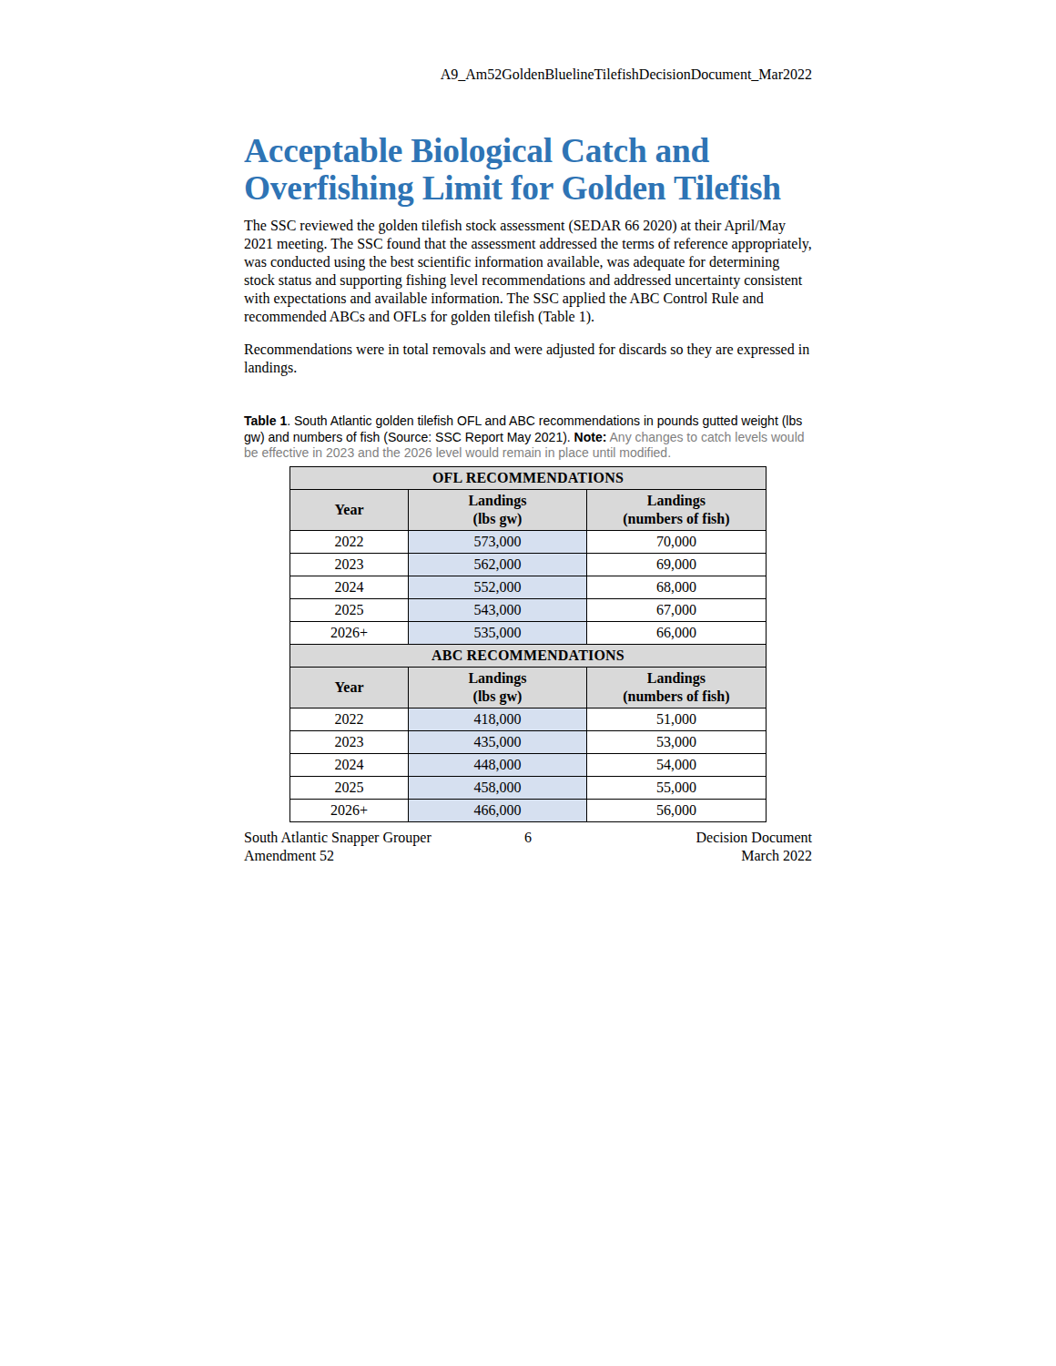A9_Am52GoldenBluelineTilefishDecisionDocument_Mar2022
Acceptable Biological Catch and
Overfishing Limit for Golden Tilefish
The SSC reviewed the golden tilefish stock assessment (SEDAR 66 2020) at their April/May 2021 meeting. The SSC found that the assessment addressed the terms of reference appropriately, was conducted using the best scientific information available, was adequate for determining stock status and supporting fishing level recommendations and addressed uncertainty consistent with expectations and available information. The SSC applied the ABC Control Rule and recommended ABCs and OFLs for golden tilefish (Table 1).
Recommendations were in total removals and were adjusted for discards so they are expressed in landings.
Table 1. South Atlantic golden tilefish OFL and ABC recommendations in pounds gutted weight (lbs gw) and numbers of fish (Source: SSC Report May 2021). Note: Any changes to catch levels would be effective in 2023 and the 2026 level would remain in place until modified.
| OFL RECOMMENDATIONS |
| --- |
| Year | Landings (lbs gw) | Landings (numbers of fish) |
| 2022 | 573,000 | 70,000 |
| 2023 | 562,000 | 69,000 |
| 2024 | 552,000 | 68,000 |
| 2025 | 543,000 | 67,000 |
| 2026+ | 535,000 | 66,000 |
| ABC RECOMMENDATIONS |
| Year | Landings (lbs gw) | Landings (numbers of fish) |
| 2022 | 418,000 | 51,000 |
| 2023 | 435,000 | 53,000 |
| 2024 | 448,000 | 54,000 |
| 2025 | 458,000 | 55,000 |
| 2026+ | 466,000 | 56,000 |
| South Atlantic Snapper Grouper Amendment 52 | 6 | Decision Document March 2022 |